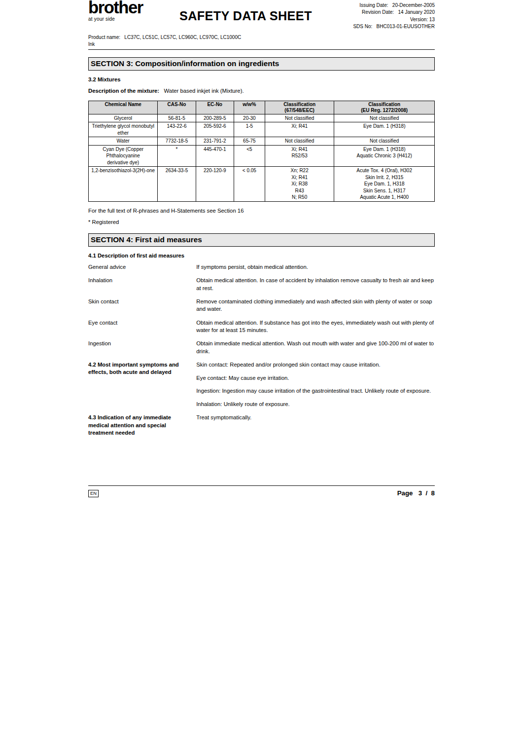brother
at your side
SAFETY DATA SHEET
Issuing Date: 20-December-2005
Revision Date: 14 January 2020
Version: 13
SDS No: BHC013-01-EUUSOTHER
Product name: LC37C, LC51C, LC57C, LC960C, LC970C, LC1000C
Ink
SECTION 3: Composition/information on ingredients
3.2 Mixtures
Description of the mixture: Water based inkjet ink (Mixture).
| Chemical Name | CAS-No | EC-No | w/w% | Classification (67/548/EEC) | Classification (EU Reg. 1272/2008) |
| --- | --- | --- | --- | --- | --- |
| Glycerol | 56-81-5 | 200-289-5 | 20-30 | Not classified | Not classified |
| Triethylene glycol monobutyl ether | 143-22-6 | 205-592-6 | 1-5 | Xi; R41 | Eye Dam. 1 (H318) |
| Water | 7732-18-5 | 231-791-2 | 65-75 | Not classified | Not classified |
| Cyan Dye (Copper Phthalocyanine derivative dye) | * | 445-470-1 | <5 | Xi; R41 R52/53 | Eye Dam. 1 (H318) Aquatic Chronic 3 (H412) |
| 1,2-benzisothiazol-3(2H)-one | 2634-33-5 | 220-120-9 | < 0.05 | Xn; R22 Xi; R41 Xi; R38 R43 N; R50 | Acute Tox. 4 (Oral), H302 Skin Irrit. 2, H315 Eye Dam. 1, H318 Skin Sens. 1, H317 Aquatic Acute 1, H400 |
For the full text of R-phrases and H-Statements see Section 16
* Registered
SECTION 4: First aid measures
4.1 Description of first aid measures
General advice
If symptoms persist, obtain medical attention.
Inhalation
Obtain medical attention. In case of accident by inhalation remove casualty to fresh air and keep at rest.
Skin contact
Remove contaminated clothing immediately and wash affected skin with plenty of water or soap and water.
Eye contact
Obtain medical attention. If substance has got into the eyes, immediately wash out with plenty of water for at least 15 minutes.
Ingestion
Obtain immediate medical attention. Wash out mouth with water and give 100-200 ml of water to drink.
4.2 Most important symptoms and effects, both acute and delayed
Skin contact: Repeated and/or prolonged skin contact may cause irritation.
Eye contact: May cause eye irritation.
Ingestion: Ingestion may cause irritation of the gastrointestinal tract. Unlikely route of exposure.
Inhalation: Unlikely route of exposure.
4.3 Indication of any immediate medical attention and special treatment needed
Treat symptomatically.
EN
Page 3 / 8